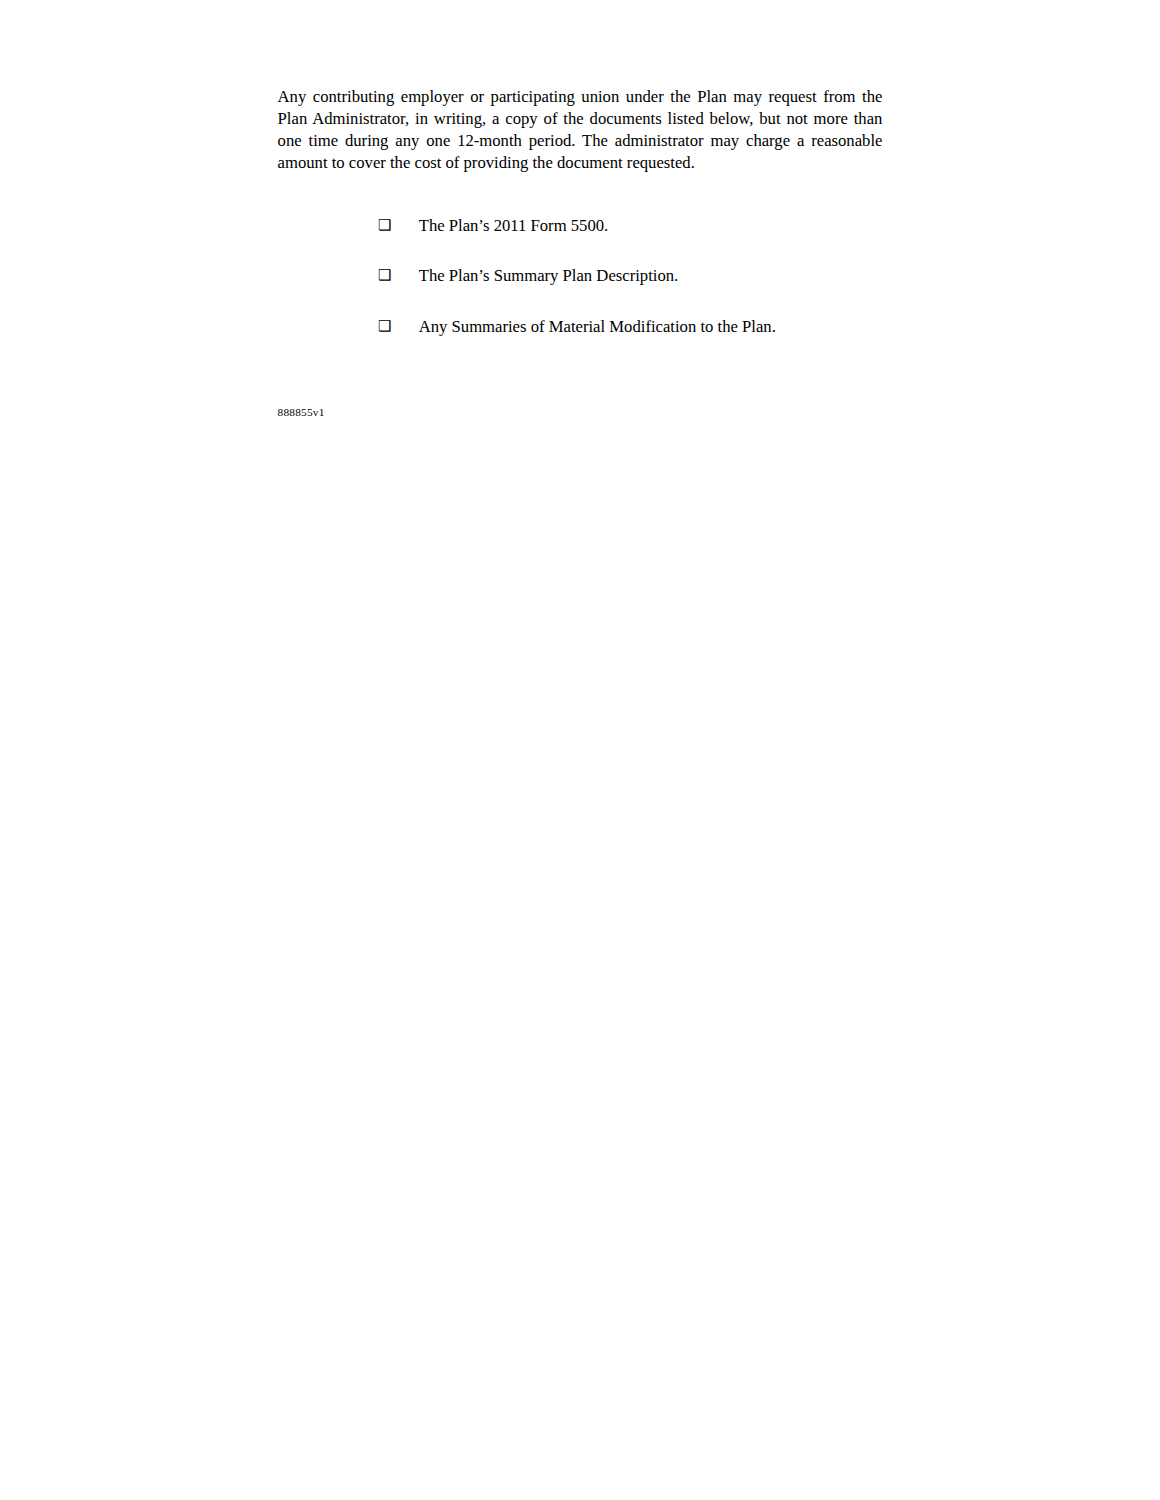Any contributing employer or participating union under the Plan may request from the Plan Administrator, in writing, a copy of the documents listed below, but not more than one time during any one 12-month period. The administrator may charge a reasonable amount to cover the cost of providing the document requested.
The Plan’s 2011 Form 5500.
The Plan’s Summary Plan Description.
Any Summaries of Material Modification to the Plan.
888855v1